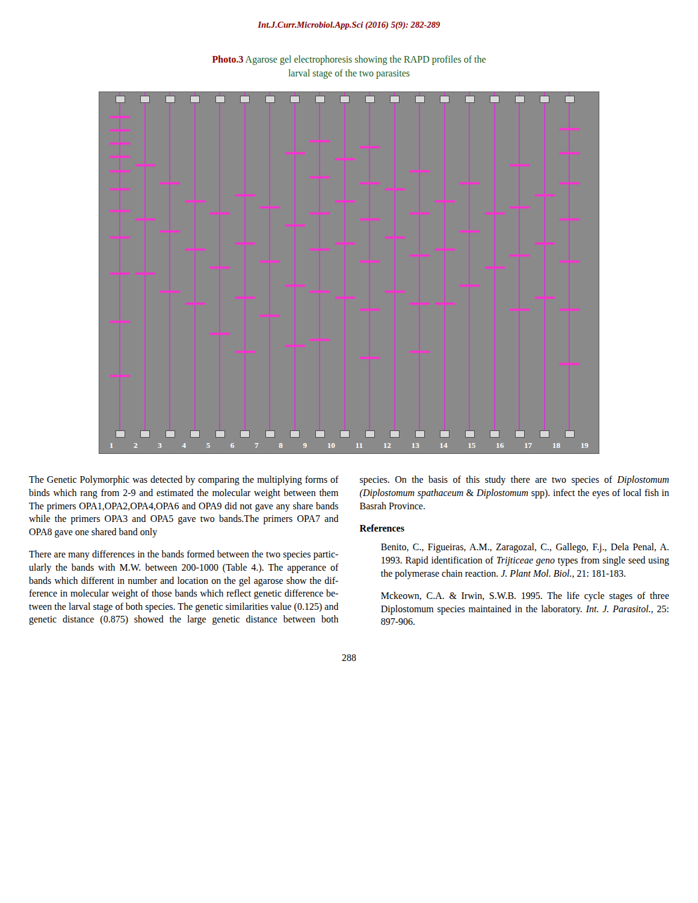Int.J.Curr.Microbiol.App.Sci (2016) 5(9): 282-289
Photo.3 Agarose gel electrophoresis showing the RAPD profiles of the
larval stage of the two parasites
12345678910111213141516171819
The Genetic Polymorphic was detected by comparing the multiplying forms of binds which rang from 2-9 and estimated the molecular weight between them The primers OPA1,OPA2,OPA4,OPA6 and OPA9 did not gave any share bands while the primers OPA3 and OPA5 gave two bands.The primers OPA7 and OPA8 gave one shared band only
There are many differences in the bands formed between the two species particularly the bands with M.W. between 200-1000 (Table 4.). The apperance of bands which different in number and location on the gel agarose show the difference in molecular weight of those bands which reflect genetic difference between the larval stage of both species. The genetic similarities value (0.125) and genetic distance (0.875) showed the large genetic distance between both species. On the basis of this study there are two species of Diplostomum (Diplostomum spathaceum & Diplostomum spp). infect the eyes of local fish in Basrah Province.
References
Benito, C., Figueiras, A.M., Zaragozal, C., Gallego, F.j., Dela Penal, A. 1993. Rapid identification of Trijticeae geno types from single seed using the polymerase chain reaction. J. Plant Mol. Biol., 21: 181-183.
Mckeown, C.A. & Irwin, S.W.B. 1995. The life cycle stages of three Diplostomum species maintained in the laboratory. Int. J. Parasitol., 25: 897-906.
288